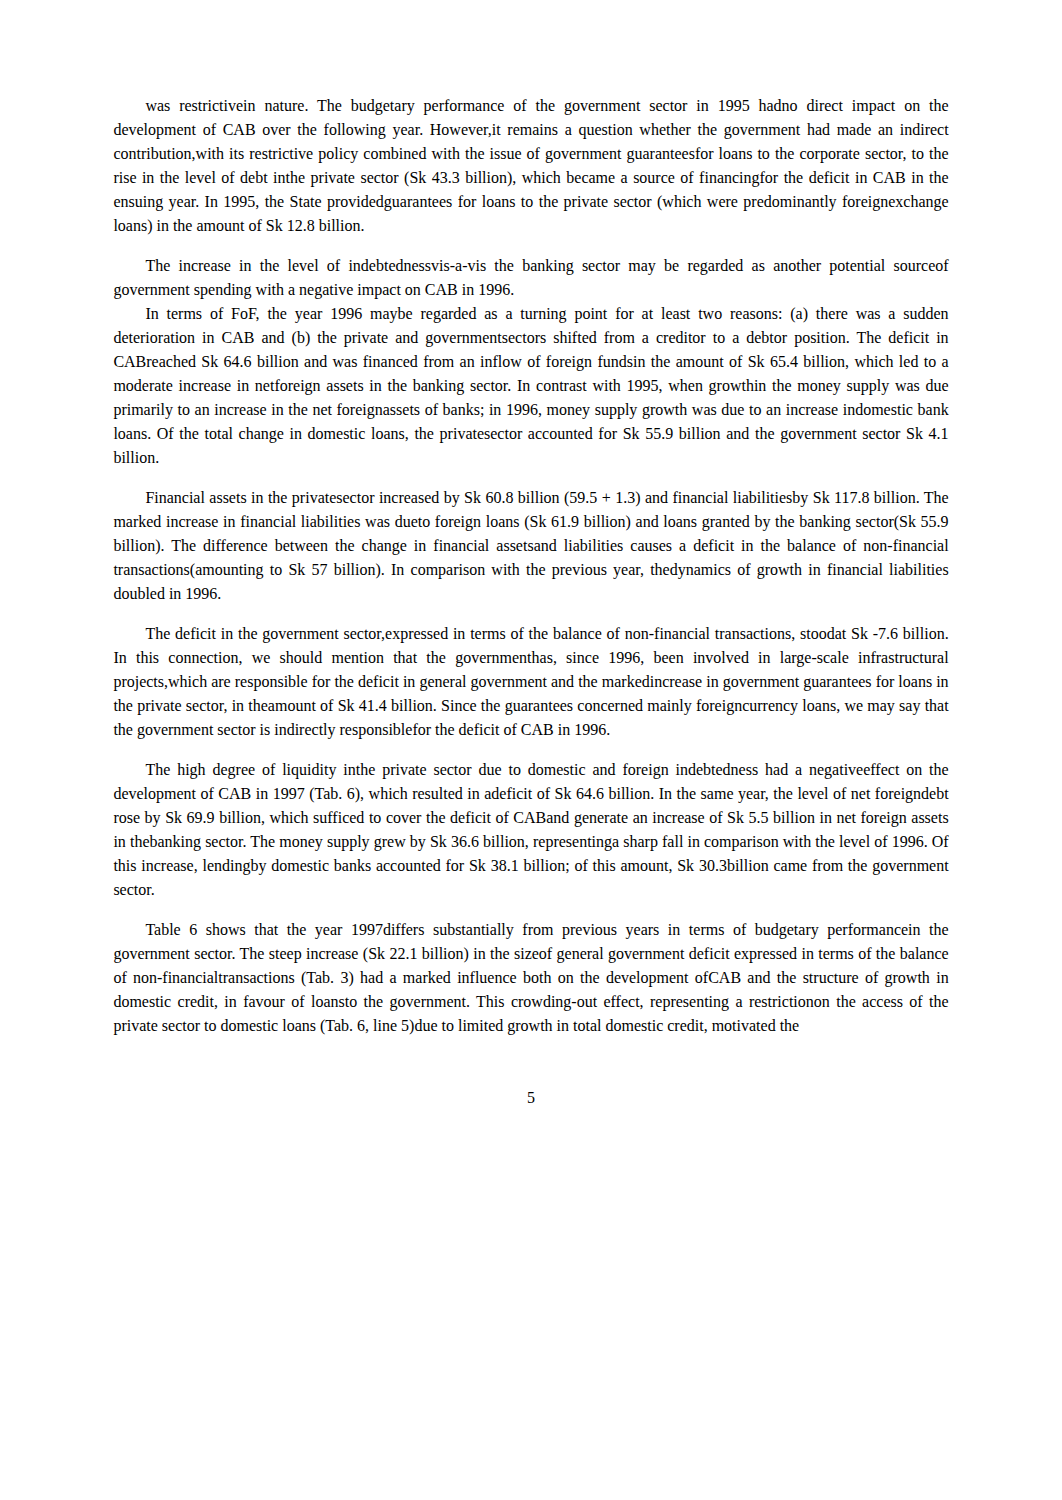was restrictivein nature. The budgetary performance of the government sector in 1995 hadno direct impact on the development of CAB over the following year. However,it remains a question whether the government had made an indirect contribution,with its restrictive policy combined with the issue of government guaranteesfor loans to the corporate sector, to the rise in the level of debt inthe private sector (Sk 43.3 billion), which became a source of financingfor the deficit in CAB in the ensuing year. In 1995, the State providedguarantees for loans to the private sector (which were predominantly foreignexchange loans) in the amount of Sk 12.8 billion.
The increase in the level of indebtednessvis-a-vis the banking sector may be regarded as another potential sourceof government spending with a negative impact on CAB in 1996.
In terms of FoF, the year 1996 maybe regarded as a turning point for at least two reasons: (a) there was a sudden deterioration in CAB and (b) the private and governmentsectors shifted from a creditor to a debtor position. The deficit in CABreached Sk 64.6 billion and was financed from an inflow of foreign fundsin the amount of Sk 65.4 billion, which led to a moderate increase in netforeign assets in the banking sector. In contrast with 1995, when growthin the money supply was due primarily to an increase in the net foreignassets of banks; in 1996, money supply growth was due to an increase indomestic bank loans. Of the total change in domestic loans, the privatesector accounted for Sk 55.9 billion and the government sector Sk 4.1 billion.
Financial assets in the privatesector increased by Sk 60.8 billion (59.5 + 1.3) and financial liabilitiesby Sk 117.8 billion. The marked increase in financial liabilities was dueto foreign loans (Sk 61.9 billion) and loans granted by the banking sector(Sk 55.9 billion). The difference between the change in financial assetsand liabilities causes a deficit in the balance of non-financial transactions(amounting to Sk 57 billion). In comparison with the previous year, thedynamics of growth in financial liabilities doubled in 1996.
The deficit in the government sector,expressed in terms of the balance of non-financial transactions, stoodat Sk -7.6 billion. In this connection, we should mention that the governmenthas, since 1996, been involved in large-scale infrastructural projects,which are responsible for the deficit in general government and the markedincrease in government guarantees for loans in the private sector, in theamount of Sk 41.4 billion. Since the guarantees concerned mainly foreigncurrency loans, we may say that the government sector is indirectly responsiblefor the deficit of CAB in 1996.
The high degree of liquidity inthe private sector due to domestic and foreign indebtedness had a negativeeffect on the development of CAB in 1997 (Tab. 6), which resulted in adeficit of Sk 64.6 billion. In the same year, the level of net foreigndebt rose by Sk 69.9 billion, which sufficed to cover the deficit of CABand generate an increase of Sk 5.5 billion in net foreign assets in thebanking sector. The money supply grew by Sk 36.6 billion, representinga sharp fall in comparison with the level of 1996. Of this increase, lendingby domestic banks accounted for Sk 38.1 billion; of this amount, Sk 30.3billion came from the government sector.
Table 6 shows that the year 1997differs substantially from previous years in terms of budgetary performancein the government sector. The steep increase (Sk 22.1 billion) in the sizeof general government deficit expressed in terms of the balance of non-financialtransactions (Tab. 3) had a marked influence both on the development ofCAB and the structure of growth in domestic credit, in favour of loansto the government. This crowding-out effect, representing a restrictionon the access of the private sector to domestic loans (Tab. 6, line 5)due to limited growth in total domestic credit, motivated the
5